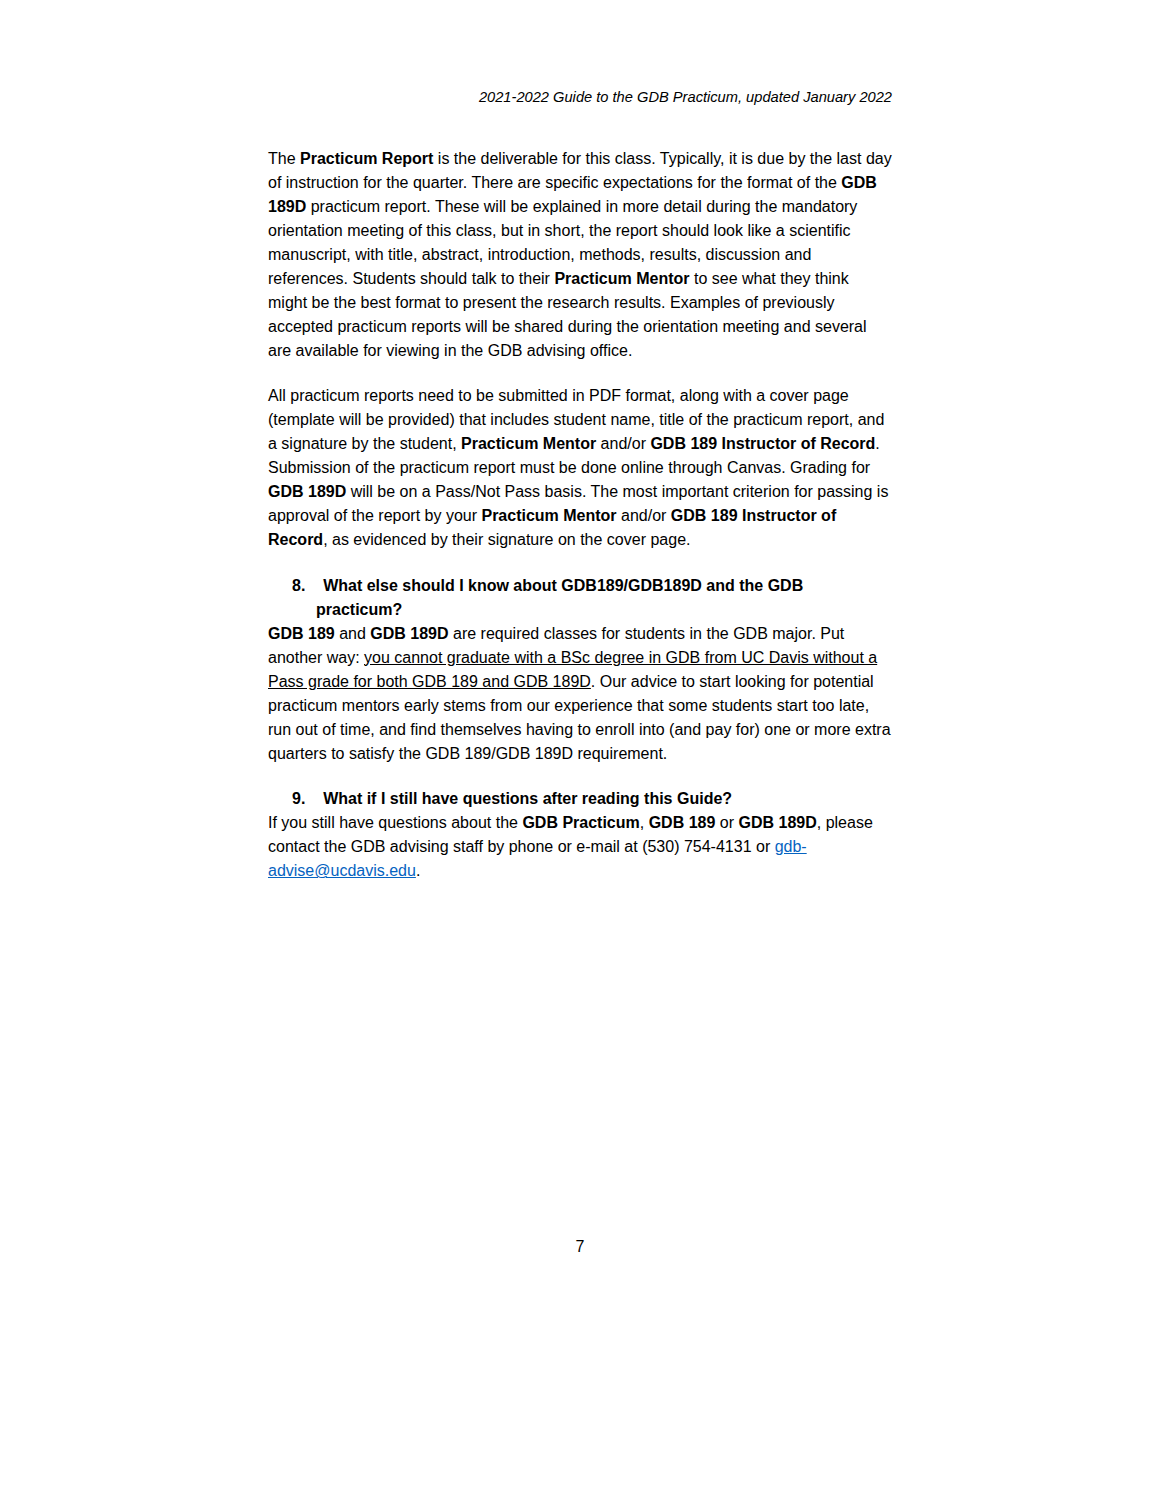2021-2022 Guide to the GDB Practicum, updated January 2022
The Practicum Report is the deliverable for this class. Typically, it is due by the last day of instruction for the quarter. There are specific expectations for the format of the GDB 189D practicum report. These will be explained in more detail during the mandatory orientation meeting of this class, but in short, the report should look like a scientific manuscript, with title, abstract, introduction, methods, results, discussion and references. Students should talk to their Practicum Mentor to see what they think might be the best format to present the research results. Examples of previously accepted practicum reports will be shared during the orientation meeting and several are available for viewing in the GDB advising office.
All practicum reports need to be submitted in PDF format, along with a cover page (template will be provided) that includes student name, title of the practicum report, and a signature by the student, Practicum Mentor and/or GDB 189 Instructor of Record. Submission of the practicum report must be done online through Canvas. Grading for GDB 189D will be on a Pass/Not Pass basis. The most important criterion for passing is approval of the report by your Practicum Mentor and/or GDB 189 Instructor of Record, as evidenced by their signature on the cover page.
8. What else should I know about GDB189/GDB189D and the GDB practicum?
GDB 189 and GDB 189D are required classes for students in the GDB major. Put another way: you cannot graduate with a BSc degree in GDB from UC Davis without a Pass grade for both GDB 189 and GDB 189D. Our advice to start looking for potential practicum mentors early stems from our experience that some students start too late, run out of time, and find themselves having to enroll into (and pay for) one or more extra quarters to satisfy the GDB 189/GDB 189D requirement.
9. What if I still have questions after reading this Guide?
If you still have questions about the GDB Practicum, GDB 189 or GDB 189D, please contact the GDB advising staff by phone or e-mail at (530) 754-4131 or gdb-advise@ucdavis.edu.
7